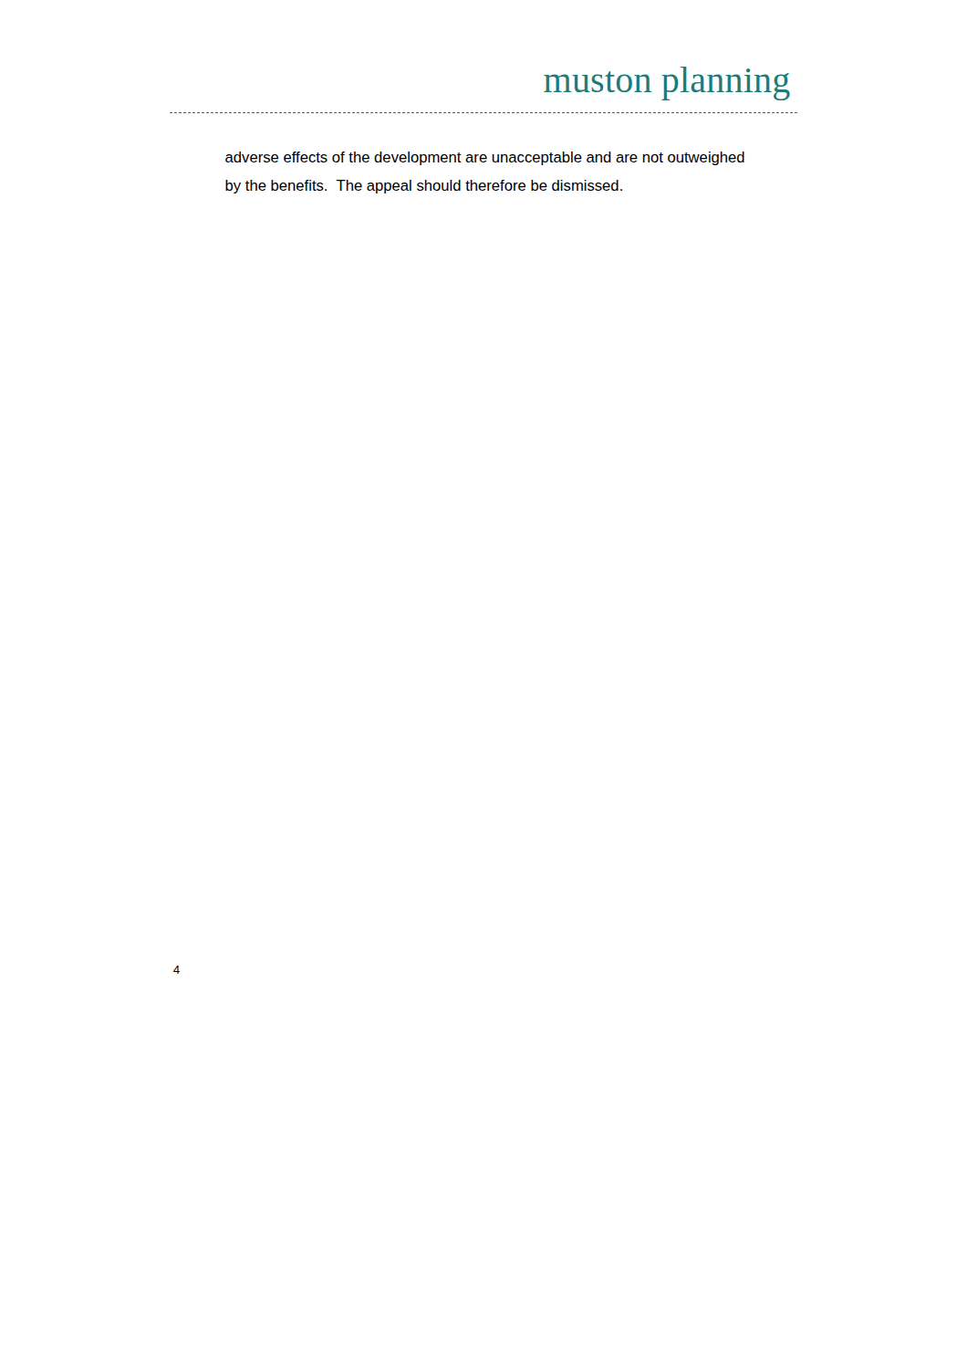muston planning
adverse effects of the development are unacceptable and are not outweighed by the benefits. The appeal should therefore be dismissed.
4